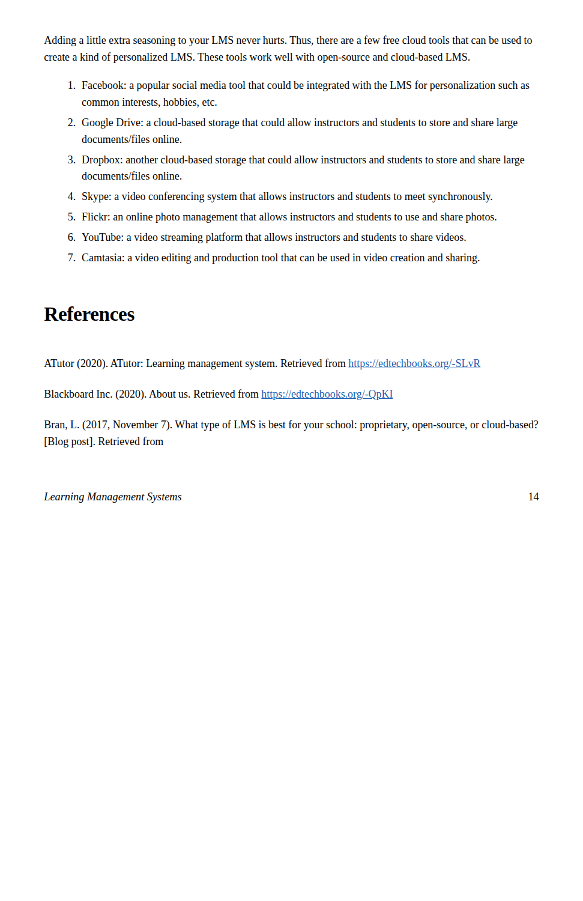Adding a little extra seasoning to your LMS never hurts. Thus, there are a few free cloud tools that can be used to create a kind of personalized LMS. These tools work well with open-source and cloud-based LMS.
Facebook: a popular social media tool that could be integrated with the LMS for personalization such as common interests, hobbies, etc.
Google Drive: a cloud-based storage that could allow instructors and students to store and share large documents/files online.
Dropbox: another cloud-based storage that could allow instructors and students to store and share large documents/files online.
Skype: a video conferencing system that allows instructors and students to meet synchronously.
Flickr: an online photo management that allows instructors and students to use and share photos.
YouTube: a video streaming platform that allows instructors and students to share videos.
Camtasia: a video editing and production tool that can be used in video creation and sharing.
References
ATutor (2020). ATutor: Learning management system. Retrieved from https://edtechbooks.org/-SLvR
Blackboard Inc. (2020). About us. Retrieved from https://edtechbooks.org/-QpKI
Bran, L. (2017, November 7). What type of LMS is best for your school: proprietary, open-source, or cloud-based? [Blog post]. Retrieved from
Learning Management Systems 14